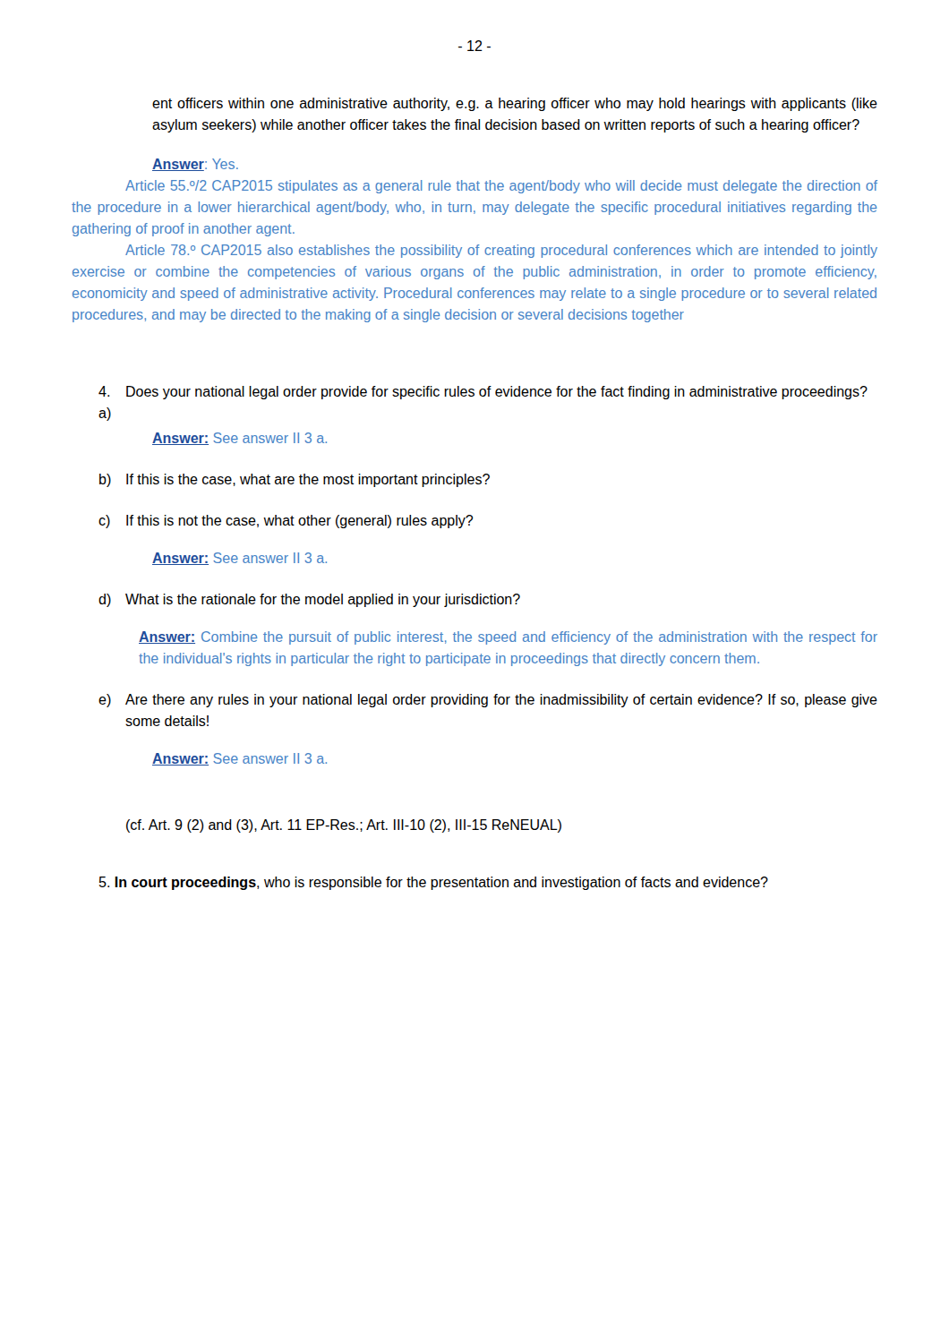- 12 -
ent officers within one administrative authority, e.g. a hearing officer who may hold hearings with applicants (like asylum seekers) while another officer takes the final decision based on written reports of such a hearing officer?
Answer: Yes.
Article 55.º/2 CAP2015 stipulates as a general rule that the agent/body who will decide must delegate the direction of the procedure in a lower hierarchical agent/body, who, in turn, may delegate the specific procedural initiatives regarding the gathering of proof in another agent.
Article 78.º CAP2015 also establishes the possibility of creating procedural conferences which are intended to jointly exercise or combine the competencies of various organs of the public administration, in order to promote efficiency, economicity and speed of administrative activity. Procedural conferences may relate to a single procedure or to several related procedures, and may be directed to the making of a single decision or several decisions together
4. a)
Does your national legal order provide for specific rules of evidence for the fact finding in administrative proceedings?
Answer: See answer II 3 a.
b)
If this is the case, what are the most important principles?
c)
If this is not the case, what other (general) rules apply?
Answer: See answer II 3 a.
d)
What is the rationale for the model applied in your jurisdiction?
Answer: Combine the pursuit of public interest, the speed and efficiency of the administration with the respect for the individual's rights in particular the right to participate in proceedings that directly concern them.
e)
Are there any rules in your national legal order providing for the inadmissibility of certain evidence? If so, please give some details!
Answer: See answer II 3 a.
(cf. Art. 9 (2) and (3), Art. 11 EP-Res.; Art. III-10 (2), III-15 ReNEUAL)
5. In court proceedings, who is responsible for the presentation and investigation of facts and evidence?